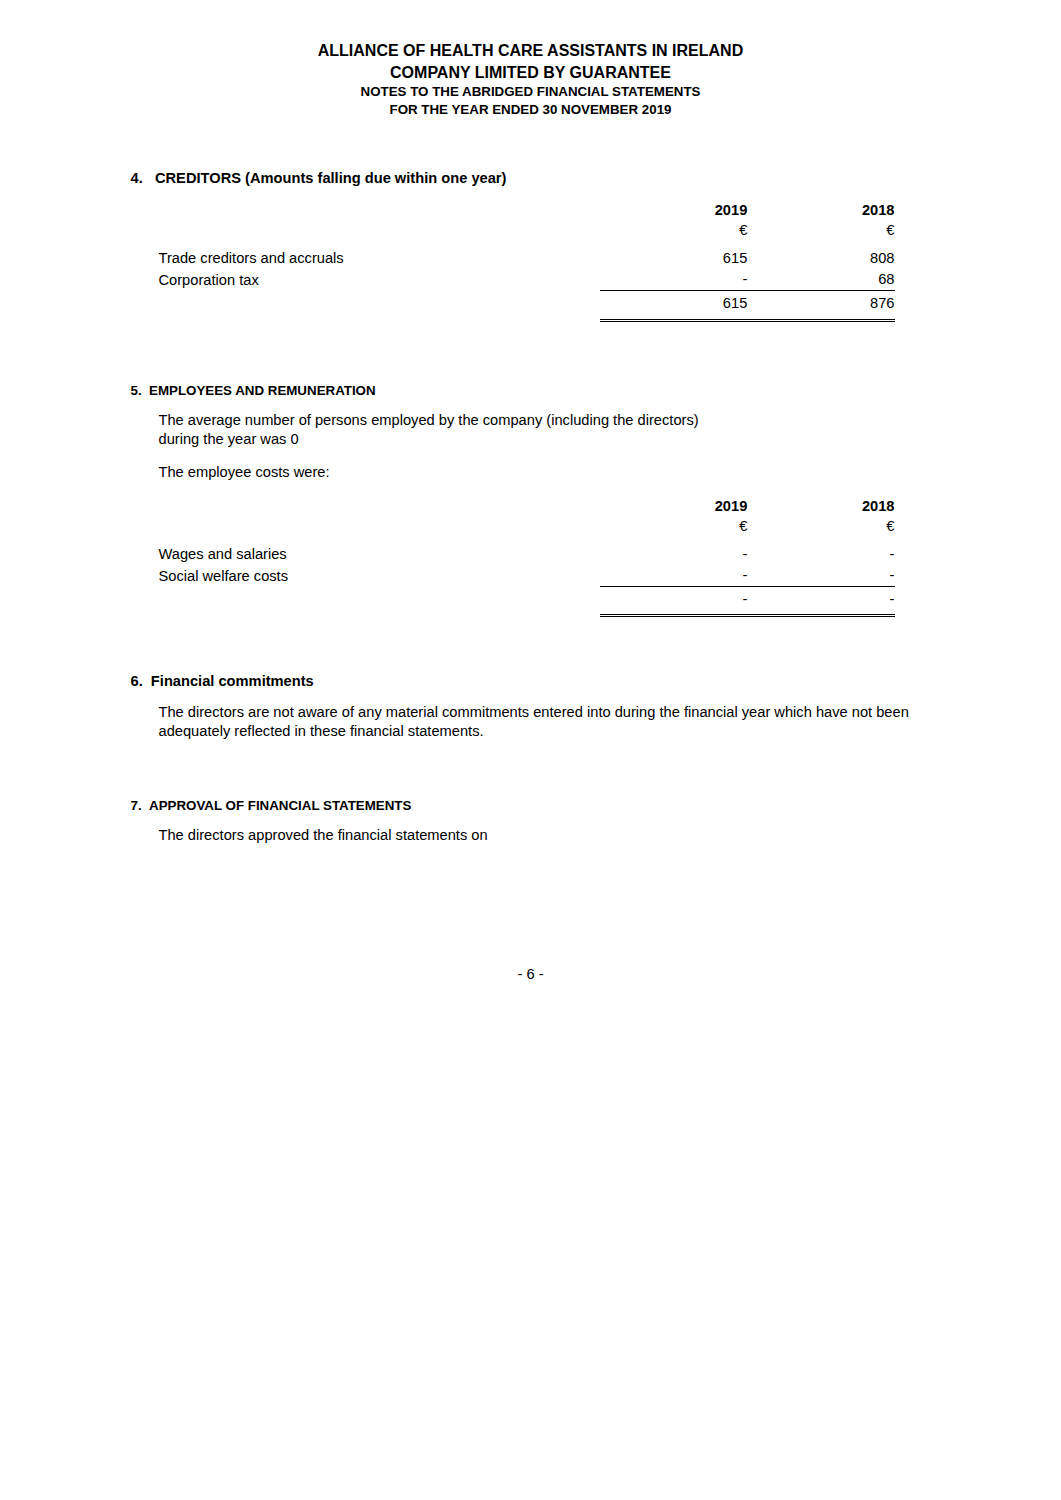ALLIANCE OF HEALTH CARE ASSISTANTS IN IRELAND
COMPANY LIMITED BY GUARANTEE
NOTES TO THE ABRIDGED FINANCIAL STATEMENTS
FOR THE YEAR ENDED 30 NOVEMBER 2019
4. CREDITORS (Amounts falling due within one year)
| | 2019 | 2018 |
| | € | € |
| Trade creditors and accruals | 615 | 808 |
| Corporation tax | - | 68 |
| | 615 | 876 |
5. EMPLOYEES AND REMUNERATION
The average number of persons employed by the company (including the directors)
during the year was 0
The employee costs were:
| | 2019 | 2018 |
| | € | € |
| Wages and salaries | - | - |
| Social welfare costs | - | - |
| | - | - |
6. Financial commitments
The directors are not aware of any material commitments entered into during the financial year which have not been adequately reflected in these financial statements.
7. APPROVAL OF FINANCIAL STATEMENTS
The directors approved the financial statements on
- 6 -